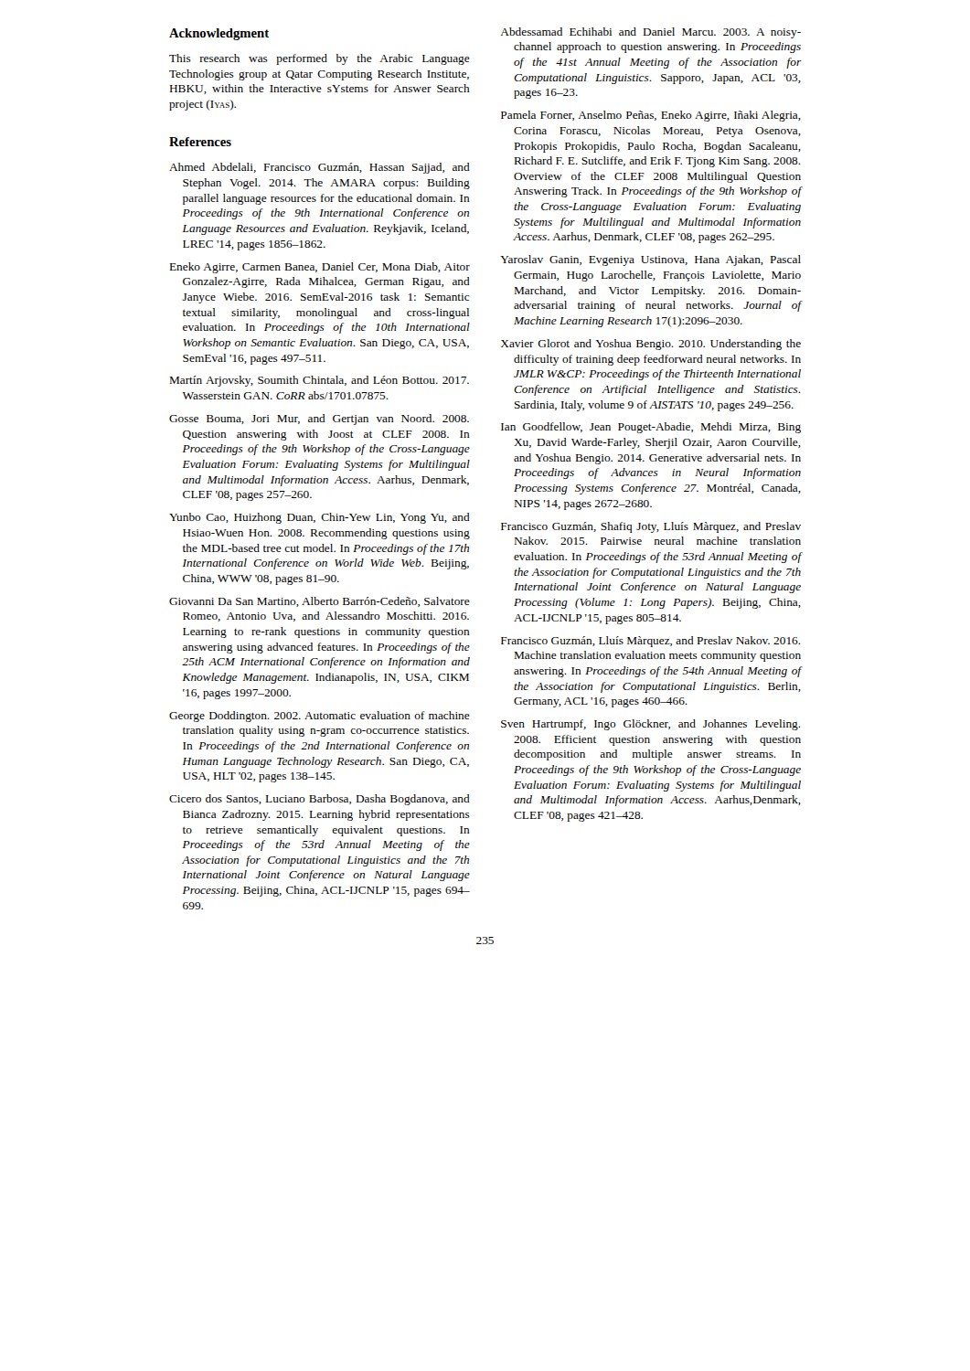Acknowledgment
This research was performed by the Arabic Language Technologies group at Qatar Computing Research Institute, HBKU, within the Interactive sYstems for Answer Search project (Iyas).
References
Ahmed Abdelali, Francisco Guzmán, Hassan Sajjad, and Stephan Vogel. 2014. The AMARA corpus: Building parallel language resources for the educational domain. In Proceedings of the 9th International Conference on Language Resources and Evaluation. Reykjavik, Iceland, LREC '14, pages 1856–1862.
Eneko Agirre, Carmen Banea, Daniel Cer, Mona Diab, Aitor Gonzalez-Agirre, Rada Mihalcea, German Rigau, and Janyce Wiebe. 2016. SemEval-2016 task 1: Semantic textual similarity, monolingual and cross-lingual evaluation. In Proceedings of the 10th International Workshop on Semantic Evaluation. San Diego, CA, USA, SemEval '16, pages 497–511.
Martín Arjovsky, Soumith Chintala, and Léon Bottou. 2017. Wasserstein GAN. CoRR abs/1701.07875.
Gosse Bouma, Jori Mur, and Gertjan van Noord. 2008. Question answering with Joost at CLEF 2008. In Proceedings of the 9th Workshop of the Cross-Language Evaluation Forum: Evaluating Systems for Multilingual and Multimodal Information Access. Aarhus, Denmark, CLEF '08, pages 257–260.
Yunbo Cao, Huizhong Duan, Chin-Yew Lin, Yong Yu, and Hsiao-Wuen Hon. 2008. Recommending questions using the MDL-based tree cut model. In Proceedings of the 17th International Conference on World Wide Web. Beijing, China, WWW '08, pages 81–90.
Giovanni Da San Martino, Alberto Barrón-Cedeño, Salvatore Romeo, Antonio Uva, and Alessandro Moschitti. 2016. Learning to re-rank questions in community question answering using advanced features. In Proceedings of the 25th ACM International Conference on Information and Knowledge Management. Indianapolis, IN, USA, CIKM '16, pages 1997–2000.
George Doddington. 2002. Automatic evaluation of machine translation quality using n-gram co-occurrence statistics. In Proceedings of the 2nd International Conference on Human Language Technology Research. San Diego, CA, USA, HLT '02, pages 138–145.
Cicero dos Santos, Luciano Barbosa, Dasha Bogdanova, and Bianca Zadrozny. 2015. Learning hybrid representations to retrieve semantically equivalent questions. In Proceedings of the 53rd Annual Meeting of the Association for Computational Linguistics and the 7th International Joint Conference on Natural Language Processing. Beijing, China, ACL-IJCNLP '15, pages 694–699.
Abdessamad Echihabi and Daniel Marcu. 2003. A noisy-channel approach to question answering. In Proceedings of the 41st Annual Meeting of the Association for Computational Linguistics. Sapporo, Japan, ACL '03, pages 16–23.
Pamela Forner, Anselmo Peñas, Eneko Agirre, Iñaki Alegria, Corina Forascu, Nicolas Moreau, Petya Osenova, Prokopis Prokopidis, Paulo Rocha, Bogdan Sacaleanu, Richard F. E. Sutcliffe, and Erik F. Tjong Kim Sang. 2008. Overview of the CLEF 2008 Multilingual Question Answering Track. In Proceedings of the 9th Workshop of the Cross-Language Evaluation Forum: Evaluating Systems for Multilingual and Multimodal Information Access. Aarhus, Denmark, CLEF '08, pages 262–295.
Yaroslav Ganin, Evgeniya Ustinova, Hana Ajakan, Pascal Germain, Hugo Larochelle, François Laviolette, Mario Marchand, and Victor Lempitsky. 2016. Domain-adversarial training of neural networks. Journal of Machine Learning Research 17(1):2096–2030.
Xavier Glorot and Yoshua Bengio. 2010. Understanding the difficulty of training deep feedforward neural networks. In JMLR W&CP: Proceedings of the Thirteenth International Conference on Artificial Intelligence and Statistics. Sardinia, Italy, volume 9 of AISTATS '10, pages 249–256.
Ian Goodfellow, Jean Pouget-Abadie, Mehdi Mirza, Bing Xu, David Warde-Farley, Sherjil Ozair, Aaron Courville, and Yoshua Bengio. 2014. Generative adversarial nets. In Proceedings of Advances in Neural Information Processing Systems Conference 27. Montréal, Canada, NIPS '14, pages 2672–2680.
Francisco Guzmán, Shafiq Joty, Lluís Màrquez, and Preslav Nakov. 2015. Pairwise neural machine translation evaluation. In Proceedings of the 53rd Annual Meeting of the Association for Computational Linguistics and the 7th International Joint Conference on Natural Language Processing (Volume 1: Long Papers). Beijing, China, ACL-IJCNLP '15, pages 805–814.
Francisco Guzmán, Lluís Màrquez, and Preslav Nakov. 2016. Machine translation evaluation meets community question answering. In Proceedings of the 54th Annual Meeting of the Association for Computational Linguistics. Berlin, Germany, ACL '16, pages 460–466.
Sven Hartrumpf, Ingo Glöckner, and Johannes Leveling. 2008. Efficient question answering with question decomposition and multiple answer streams. In Proceedings of the 9th Workshop of the Cross-Language Evaluation Forum: Evaluating Systems for Multilingual and Multimodal Information Access. Aarhus,Denmark, CLEF '08, pages 421–428.
235